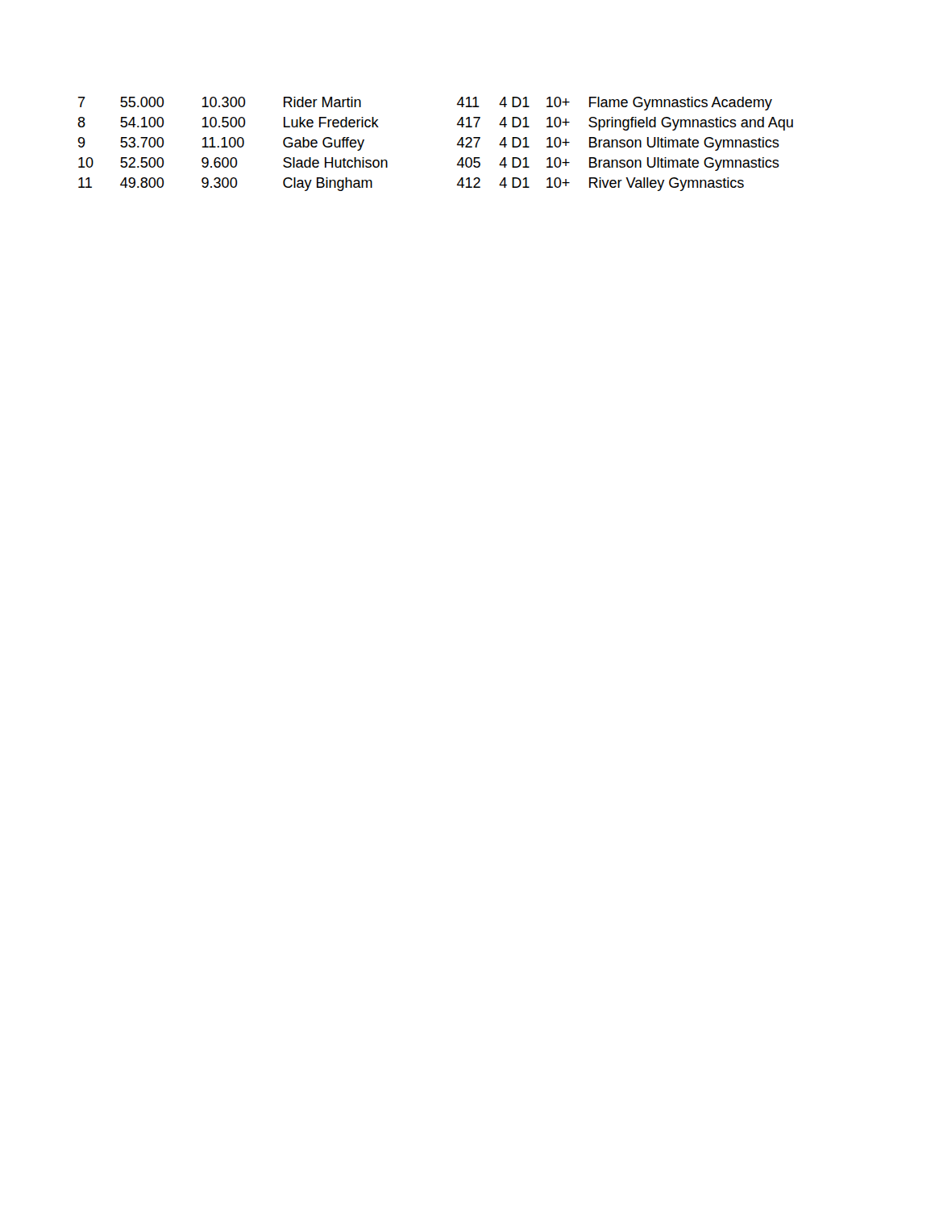| 7 | 55.000 | 10.300 | Rider Martin | 411 | 4 D1 | 10+ | Flame Gymnastics Academy |
| 8 | 54.100 | 10.500 | Luke Frederick | 417 | 4 D1 | 10+ | Springfield Gymnastics and Aqu |
| 9 | 53.700 | 11.100 | Gabe Guffey | 427 | 4 D1 | 10+ | Branson Ultimate Gymnastics |
| 10 | 52.500 | 9.600 | Slade Hutchison | 405 | 4 D1 | 10+ | Branson Ultimate Gymnastics |
| 11 | 49.800 | 9.300 | Clay Bingham | 412 | 4 D1 | 10+ | River Valley Gymnastics |